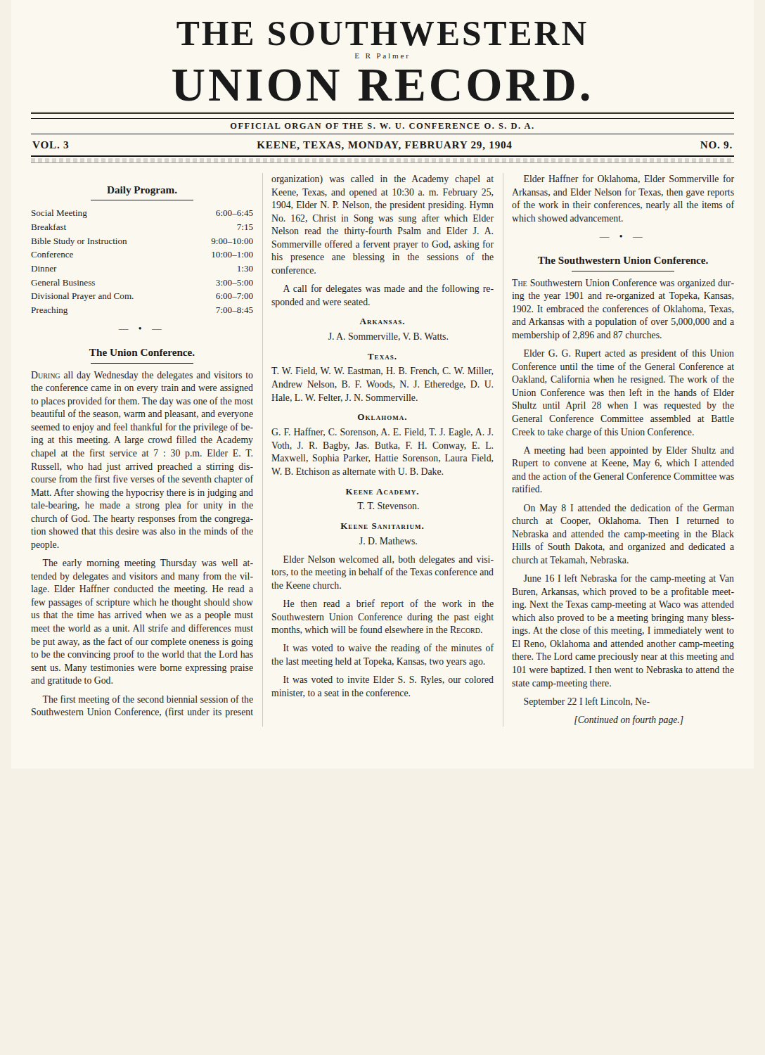THE SOUTHWESTERN
E R Palmer
UNION RECORD.
OFFICIAL ORGAN OF THE S. W. U. CONFERENCE O. S. D. A.
VOL. 3 KEENE, TEXAS, MONDAY, FEBRUARY 29, 1904 NO. 9.
Daily Program.
| Social Meeting | 6:00–6:45 |
| Breakfast | 7:15 |
| Bible Study or Instruction | 9:00–10:00 |
| Conference | 10:00–1:00 |
| Dinner | 1:30 |
| General Business | 3:00–5:00 |
| Divisional Prayer and Com. | 6:00–7:00 |
| Preaching | 7:00–8:45 |
The Union Conference.
During all day Wednesday the delegates and visitors to the conference came in on every train and were assigned to places provided for them. The day was one of the most beautiful of the season, warm and pleasant, and everyone seemed to enjoy and feel thankful for the privilege of being at this meeting. A large crowd filled the Academy chapel at the first service at 7 : 30 p.m. Elder E. T. Russell, who had just arrived preached a stirring discourse from the first five verses of the seventh chapter of Matt. After showing the hypocrisy there is in judging and tale-bearing, he made a strong plea for unity in the church of God. The hearty responses from the congregation showed that this desire was also in the minds of the people.
The early morning meeting Thursday was well attended by delegates and visitors and many from the village. Elder Haffner conducted the meeting. He read a few passages of scripture which he thought should show us that the time has arrived when we as a people must meet the world as a unit. All strife and differences must be put away, as the fact of our complete oneness is going to be the convincing proof to the world that the Lord has sent us. Many testimonies were borne expressing praise and gratitude to God.
The first meeting of the second biennial session of the Southwestern Union Conference, (first under its present organization) was called in the Academy chapel at Keene, Texas, and opened at 10:30 a. m. February 25, 1904, Elder N. P. Nelson, the president presiding. Hymn No. 162, Christ in Song was sung after which Elder Nelson read the thirty-fourth Psalm and Elder J. A. Sommerville offered a fervent prayer to God, asking for his presence ane blessing in the sessions of the conference.
A call for delegates was made and the following responded and were seated.
Arkansas.
J. A. Sommerville, V. B. Watts.
Texas.
T. W. Field, W. W. Eastman, H. B. French, C. W. Miller, Andrew Nelson, B. F. Woods, N. J. Etheredge, D. U. Hale, L. W. Felter, J. N. Sommerville.
Oklahoma.
G. F. Haffner, C. Sorenson, A. E. Field, T. J. Eagle, A. J. Voth, J. R. Bagby, Jas. Butka, F. H. Conway, E. L. Maxwell, Sophia Parker, Hattie Sorenson, Laura Field, W. B. Etchison as alternate with U. B. Dake.
Keene Academy.
T. T. Stevenson.
Keene Sanitarium.
J. D. Mathews.
Elder Nelson welcomed all, both delegates and visitors, to the meeting in behalf of the Texas conference and the Keene church.
He then read a brief report of the work in the Southwestern Union Conference during the past eight months, which will be found elsewhere in the Record.
It was voted to waive the reading of the minutes of the last meeting held at Topeka, Kansas, two years ago.
It was voted to invite Elder S. S. Ryles, our colored minister, to a seat in the conference.
Elder Haffner for Oklahoma, Elder Sommerville for Arkansas, and Elder Nelson for Texas, then gave reports of the work in their conferences, nearly all the items of which showed advancement.
The Southwestern Union Conference.
The Southwestern Union Conference was organized during the year 1901 and re-organized at Topeka, Kansas, 1902. It embraced the conferences of Oklahoma, Texas, and Arkansas with a population of over 5,000,000 and a membership of 2,896 and 87 churches.
Elder G. G. Rupert acted as president of this Union Conference until the time of the General Conference at Oakland, California when he resigned. The work of the Union Conference was then left in the hands of Elder Shultz until April 28 when I was requested by the General Conference Committee assembled at Battle Creek to take charge of this Union Conference.
A meeting had been appointed by Elder Shultz and Rupert to convene at Keene, May 6, which I attended and the action of the General Conference Committee was ratified.
On May 8 I attended the dedication of the German church at Cooper, Oklahoma. Then I returned to Nebraska and attended the camp-meeting in the Black Hills of South Dakota, and organized and dedicated a church at Tekamah, Nebraska.
June 16 I left Nebraska for the camp-meeting at Van Buren, Arkansas, which proved to be a profitable meeting. Next the Texas camp-meeting at Waco was attended which also proved to be a meeting bringing many blessings. At the close of this meeting, I immediately went to El Reno, Oklahoma and attended another camp-meeting there. The Lord came preciously near at this meeting and 101 were baptized. I then went to Nebraska to attend the state camp-meeting there.
September 22 I left Lincoln, Ne-
[Continued on fourth page.]